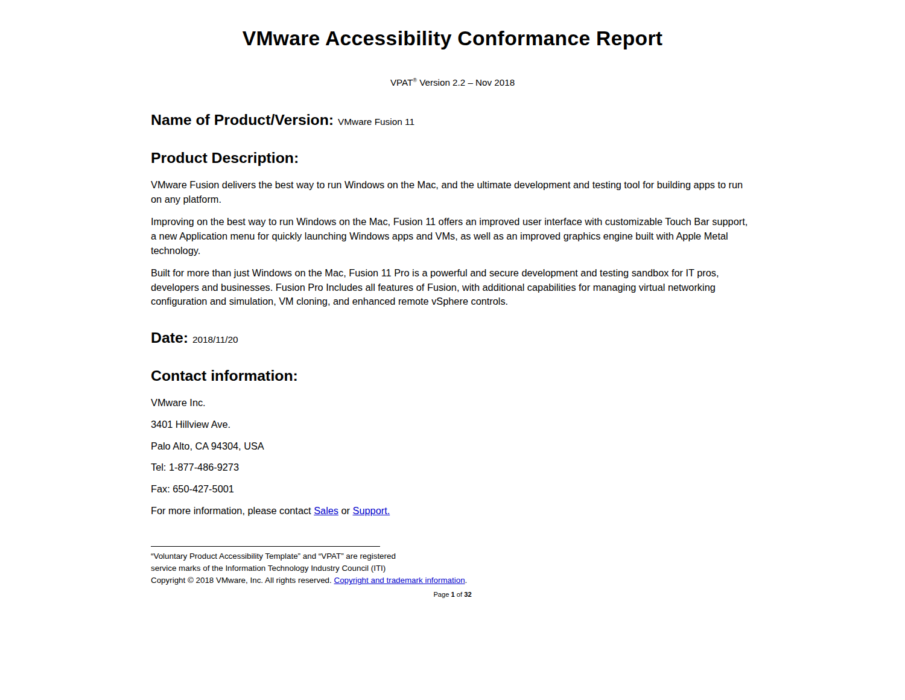VMware Accessibility Conformance Report
VPAT® Version 2.2 – Nov 2018
Name of Product/Version: VMware Fusion 11
Product Description:
VMware Fusion delivers the best way to run Windows on the Mac, and the ultimate development and testing tool for building apps to run on any platform.
Improving on the best way to run Windows on the Mac, Fusion 11 offers an improved user interface with customizable Touch Bar support, a new Application menu for quickly launching Windows apps and VMs, as well as an improved graphics engine built with Apple Metal technology.
Built for more than just Windows on the Mac, Fusion 11 Pro is a powerful and secure development and testing sandbox for IT pros, developers and businesses. Fusion Pro Includes all features of Fusion, with additional capabilities for managing virtual networking configuration and simulation, VM cloning, and enhanced remote vSphere controls.
Date: 2018/11/20
Contact information:
VMware Inc.
3401 Hillview Ave.
Palo Alto, CA 94304, USA
Tel: 1-877-486-9273
Fax: 650-427-5001
For more information, please contact Sales or Support.
“Voluntary Product Accessibility Template” and “VPAT” are registered
service marks of the Information Technology Industry Council (ITI)
Copyright © 2018 VMware, Inc. All rights reserved. Copyright and trademark information.
Page 1 of 32